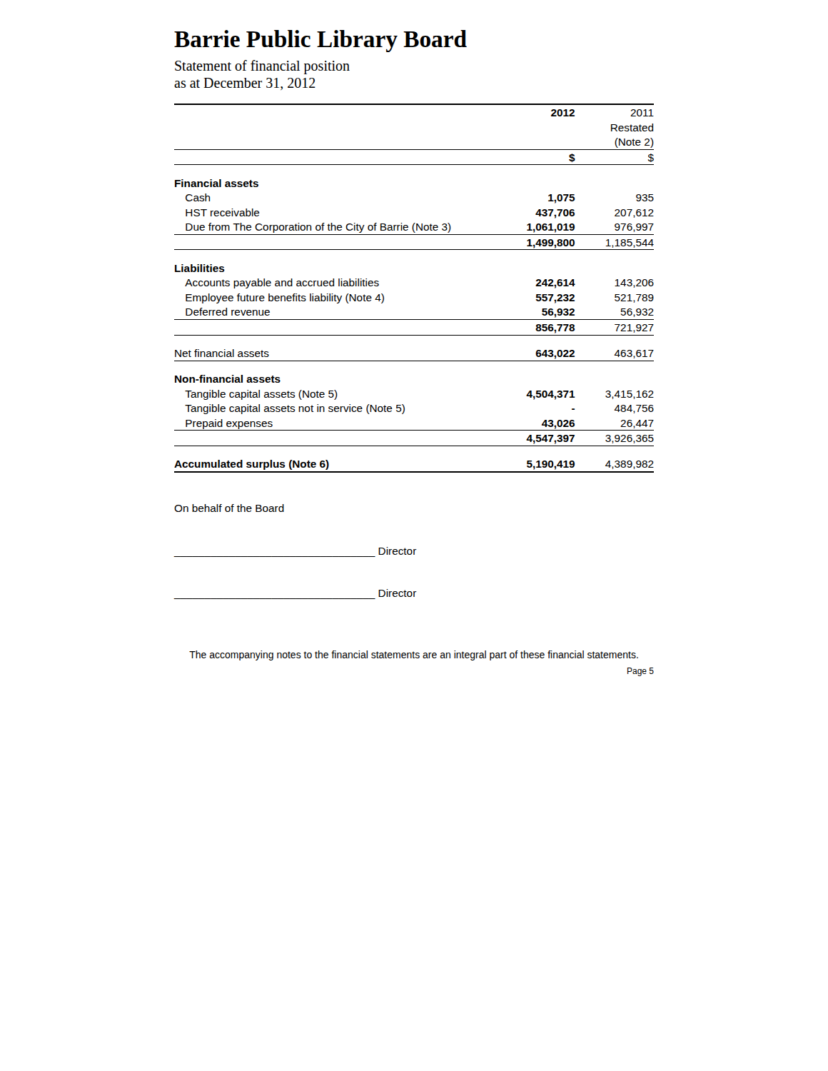Barrie Public Library Board
Statement of financial position
as at December 31, 2012
| | 2012 | 2011 |
| | | Restated |
| | | (Note 2) |
| | $ | $ |
| Financial assets | | |
| Cash | 1,075 | 935 |
| HST receivable | 437,706 | 207,612 |
| Due from The Corporation of the City of Barrie (Note 3) | 1,061,019 | 976,997 |
| | 1,499,800 | 1,185,544 |
| Liabilities | | |
| Accounts payable and accrued liabilities | 242,614 | 143,206 |
| Employee future benefits liability (Note 4) | 557,232 | 521,789 |
| Deferred revenue | 56,932 | 56,932 |
| | 856,778 | 721,927 |
| Net financial assets | 643,022 | 463,617 |
| Non-financial assets | | |
| Tangible capital assets (Note 5) | 4,504,371 | 3,415,162 |
| Tangible capital assets not in service (Note 5) | - | 484,756 |
| Prepaid expenses | 43,026 | 26,447 |
| | 4,547,397 | 3,926,365 |
| Accumulated surplus (Note 6) | 5,190,419 | 4,389,982 |
On behalf of the Board
_________________________________ Director
_________________________________ Director
The accompanying notes to the financial statements are an integral part of these financial statements.
Page 5